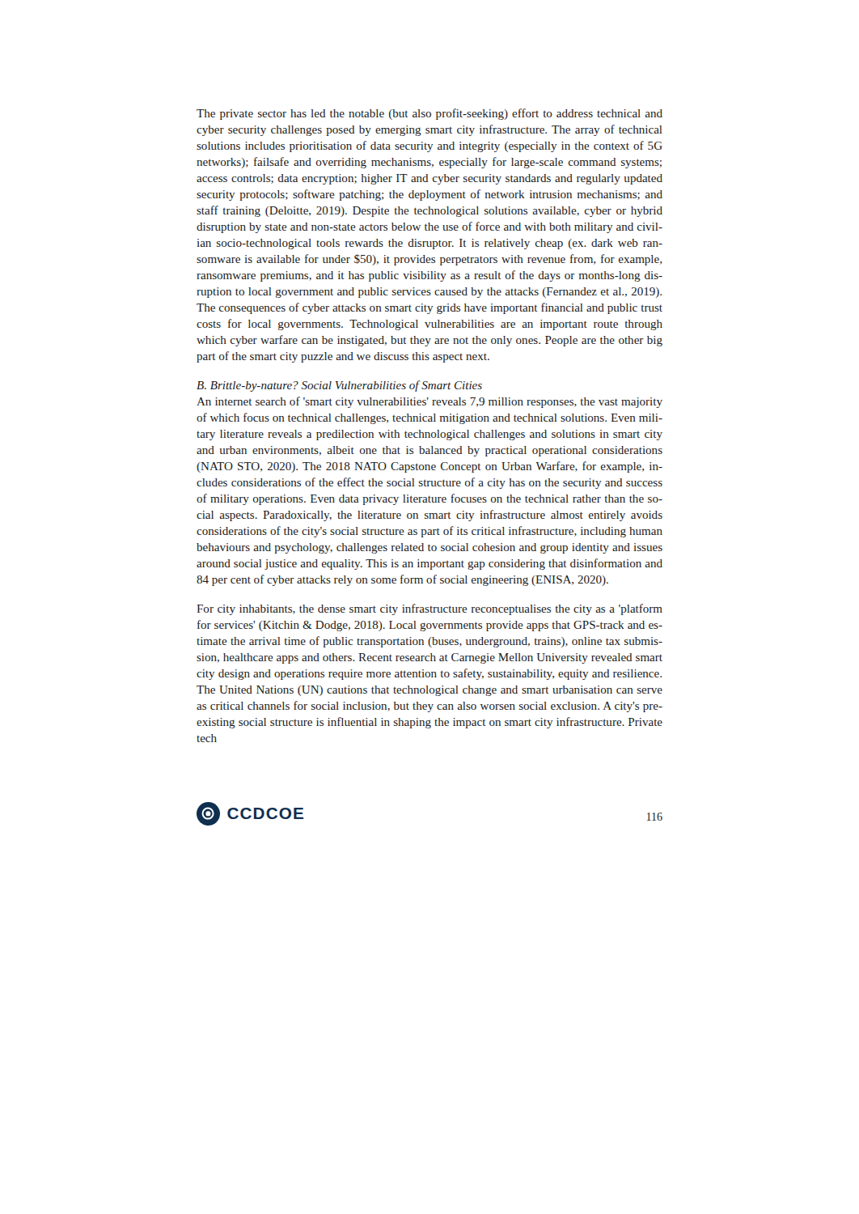The private sector has led the notable (but also profit-seeking) effort to address technical and cyber security challenges posed by emerging smart city infrastructure. The array of technical solutions includes prioritisation of data security and integrity (especially in the context of 5G networks); failsafe and overriding mechanisms, especially for large-scale command systems; access controls; data encryption; higher IT and cyber security standards and regularly updated security protocols; software patching; the deployment of network intrusion mechanisms; and staff training (Deloitte, 2019). Despite the technological solutions available, cyber or hybrid disruption by state and non-state actors below the use of force and with both military and civilian socio-technological tools rewards the disruptor. It is relatively cheap (ex. dark web ransomware is available for under $50), it provides perpetrators with revenue from, for example, ransomware premiums, and it has public visibility as a result of the days or months-long disruption to local government and public services caused by the attacks (Fernandez et al., 2019). The consequences of cyber attacks on smart city grids have important financial and public trust costs for local governments. Technological vulnerabilities are an important route through which cyber warfare can be instigated, but they are not the only ones. People are the other big part of the smart city puzzle and we discuss this aspect next.
B. Brittle-by-nature? Social Vulnerabilities of Smart Cities
An internet search of 'smart city vulnerabilities' reveals 7,9 million responses, the vast majority of which focus on technical challenges, technical mitigation and technical solutions. Even military literature reveals a predilection with technological challenges and solutions in smart city and urban environments, albeit one that is balanced by practical operational considerations (NATO STO, 2020). The 2018 NATO Capstone Concept on Urban Warfare, for example, includes considerations of the effect the social structure of a city has on the security and success of military operations. Even data privacy literature focuses on the technical rather than the social aspects. Paradoxically, the literature on smart city infrastructure almost entirely avoids considerations of the city's social structure as part of its critical infrastructure, including human behaviours and psychology, challenges related to social cohesion and group identity and issues around social justice and equality. This is an important gap considering that disinformation and 84 per cent of cyber attacks rely on some form of social engineering (ENISA, 2020).
For city inhabitants, the dense smart city infrastructure reconceptualises the city as a 'platform for services' (Kitchin & Dodge, 2018). Local governments provide apps that GPS-track and estimate the arrival time of public transportation (buses, underground, trains), online tax submission, healthcare apps and others. Recent research at Carnegie Mellon University revealed smart city design and operations require more attention to safety, sustainability, equity and resilience. The United Nations (UN) cautions that technological change and smart urbanisation can serve as critical channels for social inclusion, but they can also worsen social exclusion. A city's pre-existing social structure is influential in shaping the impact on smart city infrastructure. Private tech
CCDCOE
116